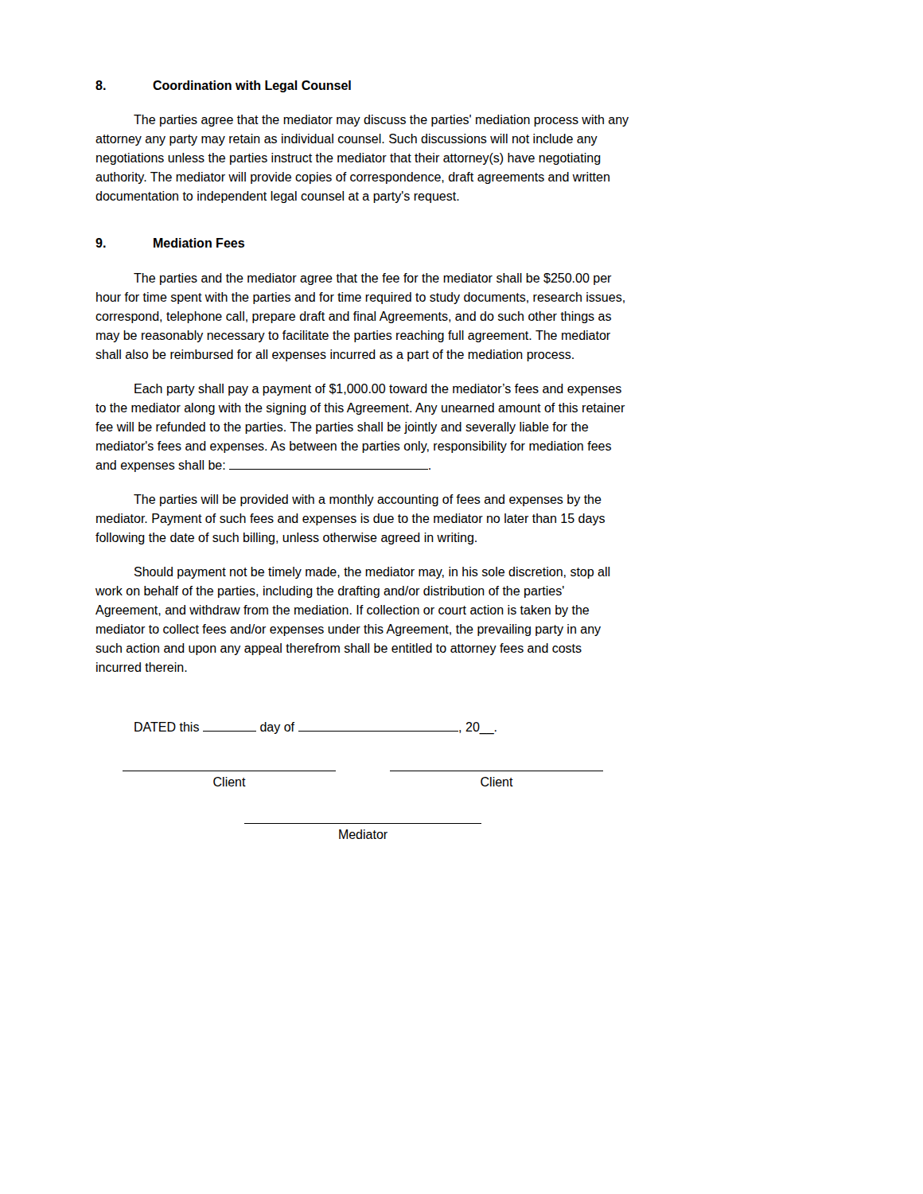8. Coordination with Legal Counsel
The parties agree that the mediator may discuss the parties' mediation process with any attorney any party may retain as individual counsel. Such discussions will not include any negotiations unless the parties instruct the mediator that their attorney(s) have negotiating authority. The mediator will provide copies of correspondence, draft agreements and written documentation to independent legal counsel at a party's request.
9. Mediation Fees
The parties and the mediator agree that the fee for the mediator shall be $250.00 per hour for time spent with the parties and for time required to study documents, research issues, correspond, telephone call, prepare draft and final Agreements, and do such other things as may be reasonably necessary to facilitate the parties reaching full agreement. The mediator shall also be reimbursed for all expenses incurred as a part of the mediation process.
Each party shall pay a payment of $1,000.00 toward the mediator’s fees and expenses to the mediator along with the signing of this Agreement. Any unearned amount of this retainer fee will be refunded to the parties. The parties shall be jointly and severally liable for the mediator's fees and expenses. As between the parties only, responsibility for mediation fees and expenses shall be: .
The parties will be provided with a monthly accounting of fees and expenses by the mediator. Payment of such fees and expenses is due to the mediator no later than 15 days following the date of such billing, unless otherwise agreed in writing.
Should payment not be timely made, the mediator may, in his sole discretion, stop all work on behalf of the parties, including the drafting and/or distribution of the parties' Agreement, and withdraw from the mediation. If collection or court action is taken by the mediator to collect fees and/or expenses under this Agreement, the prevailing party in any such action and upon any appeal therefrom shall be entitled to attorney fees and costs incurred therein.
DATED this day of , 20__.
| Client | Client |
Mediator